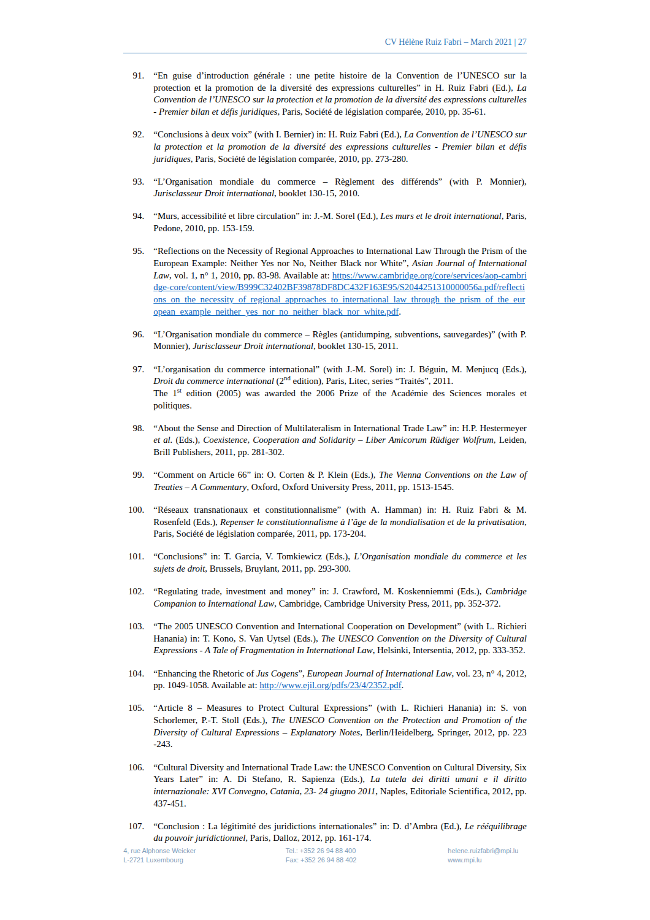CV Hélène Ruiz Fabri – March 2021 | 27
“En guise d’introduction générale : une petite histoire de la Convention de l’UNESCO sur la protection et la promotion de la diversité des expressions culturelles” in H. Ruiz Fabri (Ed.), La Convention de l’UNESCO sur la protection et la promotion de la diversité des expressions culturelles - Premier bilan et défis juridiques, Paris, Société de législation comparée, 2010, pp. 35-61.
“Conclusions à deux voix” (with I. Bernier) in: H. Ruiz Fabri (Ed.), La Convention de l’UNESCO sur la protection et la promotion de la diversité des expressions culturelles - Premier bilan et défis juridiques, Paris, Société de législation comparée, 2010, pp. 273-280.
“L’Organisation mondiale du commerce – Règlement des différends” (with P. Monnier), Jurisclasseur Droit international, booklet 130-15, 2010.
“Murs, accessibilité et libre circulation” in: J.-M. Sorel (Ed.), Les murs et le droit international, Paris, Pedone, 2010, pp. 153-159.
“Reflections on the Necessity of Regional Approaches to International Law Through the Prism of the European Example: Neither Yes nor No, Neither Black nor White”, Asian Journal of International Law, vol. 1, n° 1, 2010, pp. 83-98. Available at: https://www.cambridge.org/core/services/aop-cambridge-core/content/view/B999C32402BF39878DF8DC432F163E95/S2044251310000056a.pdf/reflections_on_the_necessity_of_regional_approaches_to_international_law_through_the_prism_of_the_european_example_neither_yes_nor_no_neither_black_nor_white.pdf.
“L’Organisation mondiale du commerce – Règles (antidumping, subventions, sauvegardes)” (with P. Monnier), Jurisclasseur Droit international, booklet 130-15, 2011.
“L’organisation du commerce international” (with J.-M. Sorel) in: J. Béguin, M. Menjucq (Eds.), Droit du commerce international (2nd edition), Paris, Litec, series “Traités”, 2011.
The 1st edition (2005) was awarded the 2006 Prize of the Académie des Sciences morales et politiques.
“About the Sense and Direction of Multilateralism in International Trade Law” in: H.P. Hestermeyer et al. (Eds.), Coexistence, Cooperation and Solidarity – Liber Amicorum Rüdiger Wolfrum, Leiden, Brill Publishers, 2011, pp. 281-302.
“Comment on Article 66” in: O. Corten & P. Klein (Eds.), The Vienna Conventions on the Law of Treaties – A Commentary, Oxford, Oxford University Press, 2011, pp. 1513-1545.
“Réseaux transnationaux et constitutionnalisme” (with A. Hamman) in: H. Ruiz Fabri & M. Rosenfeld (Eds.), Repenser le constitutionnalisme à l’âge de la mondialisation et de la privatisation, Paris, Société de législation comparée, 2011, pp. 173-204.
“Conclusions” in: T. Garcia, V. Tomkiewicz (Eds.), L’Organisation mondiale du commerce et les sujets de droit, Brussels, Bruylant, 2011, pp. 293-300.
“Regulating trade, investment and money” in: J. Crawford, M. Koskenniemmi (Eds.), Cambridge Companion to International Law, Cambridge, Cambridge University Press, 2011, pp. 352-372.
“The 2005 UNESCO Convention and International Cooperation on Development” (with L. Richieri Hanania) in: T. Kono, S. Van Uytsel (Eds.), The UNESCO Convention on the Diversity of Cultural Expressions - A Tale of Fragmentation in International Law, Helsinki, Intersentia, 2012, pp. 333-352.
“Enhancing the Rhetoric of Jus Cogens”, European Journal of International Law, vol. 23, n° 4, 2012, pp. 1049-1058. Available at: http://www.ejil.org/pdfs/23/4/2352.pdf.
“Article 8 – Measures to Protect Cultural Expressions” (with L. Richieri Hanania) in: S. von Schorlemer, P.-T. Stoll (Eds.), The UNESCO Convention on the Protection and Promotion of the Diversity of Cultural Expressions – Explanatory Notes, Berlin/Heidelberg, Springer, 2012, pp. 223 -243.
“Cultural Diversity and International Trade Law: the UNESCO Convention on Cultural Diversity, Six Years Later” in: A. Di Stefano, R. Sapienza (Eds.), La tutela dei diritti umani e il diritto internazionale: XVI Convegno, Catania, 23- 24 giugno 2011, Naples, Editoriale Scientifica, 2012, pp. 437-451.
“Conclusion : La légitimité des juridictions internationales” in: D. d’Ambra (Ed.), Le rééquilibrage du pouvoir juridictionnel, Paris, Dalloz, 2012, pp. 161-174.
4, rue Alphonse Weicker
L-2721 Luxembourg
Tel.: +352 26 94 88 400
Fax: +352 26 94 88 402
helene.ruizfabri@mpi.lu
www.mpi.lu